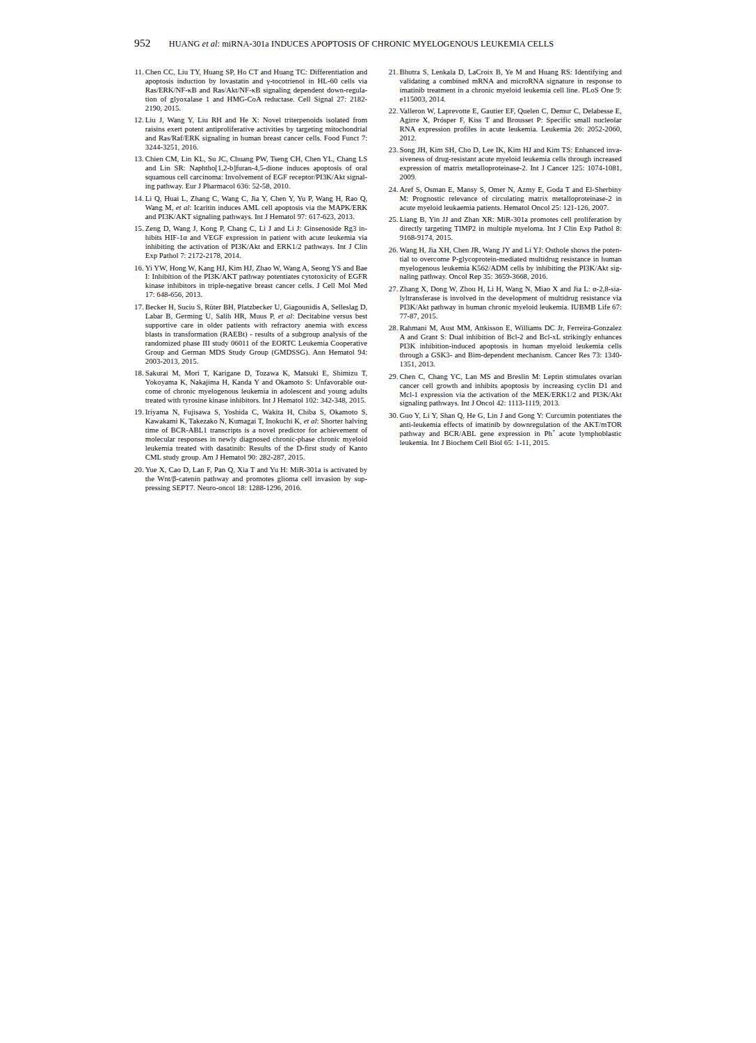952 HUANG et al: miRNA-301a INDUCES APOPTOSIS OF CHRONIC MYELOGENOUS LEUKEMIA CELLS
11. Chen CC, Liu TY, Huang SP, Ho CT and Huang TC: Differentiation and apoptosis induction by lovastatin and γ-tocotrienol in HL-60 cells via Ras/ERK/NF-κB and Ras/Akt/NF-κB signaling dependent down-regulation of glyoxalase 1 and HMG-CoA reductase. Cell Signal 27: 2182-2190, 2015.
12. Liu J, Wang Y, Liu RH and He X: Novel triterpenoids isolated from raisins exert potent antiproliferative activities by targeting mitochondrial and Ras/Raf/ERK signaling in human breast cancer cells. Food Funct 7: 3244-3251, 2016.
13. Chien CM, Lin KL, Su JC, Chuang PW, Tseng CH, Chen YL, Chang LS and Lin SR: Naphtho[1,2-b]furan-4,5-dione induces apoptosis of oral squamous cell carcinoma: Involvement of EGF receptor/PI3K/Akt signaling pathway. Eur J Pharmacol 636: 52-58, 2010.
14. Li Q, Huai L, Zhang C, Wang C, Jia Y, Chen Y, Yu P, Wang H, Rao Q, Wang M, et al: Icaritin induces AML cell apoptosis via the MAPK/ERK and PI3K/AKT signaling pathways. Int J Hematol 97: 617-623, 2013.
15. Zeng D, Wang J, Kong P, Chang C, Li J and Li J: Ginsenoside Rg3 inhibits HIF-1α and VEGF expression in patient with acute leukemia via inhibiting the activation of PI3K/Akt and ERK1/2 pathways. Int J Clin Exp Pathol 7: 2172-2178, 2014.
16. Yi YW, Hong W, Kang HJ, Kim HJ, Zhao W, Wang A, Seong YS and Bae I: Inhibition of the PI3K/AKT pathway potentiates cytotoxicity of EGFR kinase inhibitors in triple-negative breast cancer cells. J Cell Mol Med 17: 648-656, 2013.
17. Becker H, Suciu S, Rüter BH, Platzbecker U, Giagounidis A, Selleslag D, Labar B, Germing U, Salih HR, Muus P, et al: Decitabine versus best supportive care in older patients with refractory anemia with excess blasts in transformation (RAEBt) - results of a subgroup analysis of the randomized phase III study 06011 of the EORTC Leukemia Cooperative Group and German MDS Study Group (GMDSSG). Ann Hematol 94: 2003-2013, 2015.
18. Sakurai M, Mori T, Karigane D, Tozawa K, Matsuki E, Shimizu T, Yokoyama K, Nakajima H, Kanda Y and Okamoto S: Unfavorable outcome of chronic myelogenous leukemia in adolescent and young adults treated with tyrosine kinase inhibitors. Int J Hematol 102: 342-348, 2015.
19. Iriyama N, Fujisawa S, Yoshida C, Wakita H, Chiba S, Okamoto S, Kawakami K, Takezako N, Kumagai T, Inokuchi K, et al: Shorter halving time of BCR-ABL1 transcripts is a novel predictor for achievement of molecular responses in newly diagnosed chronic-phase chronic myeloid leukemia treated with dasatinib: Results of the D-first study of Kanto CML study group. Am J Hematol 90: 282-287, 2015.
20. Yue X, Cao D, Lan F, Pan Q, Xia T and Yu H: MiR-301a is activated by the Wnt/β-catenin pathway and promotes glioma cell invasion by suppressing SEPT7. Neuro-oncol 18: 1288-1296, 2016.
21. Bhutra S, Lenkala D, LaCroix B, Ye M and Huang RS: Identifying and validating a combined mRNA and microRNA signature in response to imatinib treatment in a chronic myeloid leukemia cell line. PLoS One 9: e115003, 2014.
22. Valleron W, Laprevotte E, Gautier EF, Quelen C, Demur C, Delabesse E, Agirre X, Prósper F, Kiss T and Brousset P: Specific small nucleolar RNA expression profiles in acute leukemia. Leukemia 26: 2052-2060, 2012.
23. Song JH, Kim SH, Cho D, Lee IK, Kim HJ and Kim TS: Enhanced invasiveness of drug-resistant acute myeloid leukemia cells through increased expression of matrix metalloproteinase-2. Int J Cancer 125: 1074-1081, 2009.
24. Aref S, Osman E, Mansy S, Omer N, Azmy E, Goda T and El-Sherbiny M: Prognostic relevance of circulating matrix metalloproteinase-2 in acute myeloid leukaemia patients. Hematol Oncol 25: 121-126, 2007.
25. Liang B, Yin JJ and Zhan XR: MiR-301a promotes cell proliferation by directly targeting TIMP2 in multiple myeloma. Int J Clin Exp Pathol 8: 9168-9174, 2015.
26. Wang H, Jia XH, Chen JR, Wang JY and Li YJ: Osthole shows the potential to overcome P-glycoprotein-mediated multidrug resistance in human myelogenous leukemia K562/ADM cells by inhibiting the PI3K/Akt signaling pathway. Oncol Rep 35: 3659-3668, 2016.
27. Zhang X, Dong W, Zhou H, Li H, Wang N, Miao X and Jia L: α-2,8-sialyltransferase is involved in the development of multidrug resistance via PI3K/Akt pathway in human chronic myeloid leukemia. IUBMB Life 67: 77-87, 2015.
28. Rahmani M, Aust MM, Attkisson E, Williams DC Jr, Ferreira-Gonzalez A and Grant S: Dual inhibition of Bcl-2 and Bcl-xL strikingly enhances PI3K inhibition-induced apoptosis in human myeloid leukemia cells through a GSK3- and Bim-dependent mechanism. Cancer Res 73: 1340-1351, 2013.
29. Chen C, Chang YC, Lan MS and Breslin M: Leptin stimulates ovarian cancer cell growth and inhibits apoptosis by increasing cyclin D1 and Mcl-1 expression via the activation of the MEK/ERK1/2 and PI3K/Akt signaling pathways. Int J Oncol 42: 1113-1119, 2013.
30. Guo Y, Li Y, Shan Q, He G, Lin J and Gong Y: Curcumin potentiates the anti-leukemia effects of imatinib by downregulation of the AKT/mTOR pathway and BCR/ABL gene expression in Ph+ acute lymphoblastic leukemia. Int J Biochem Cell Biol 65: 1-11, 2015.